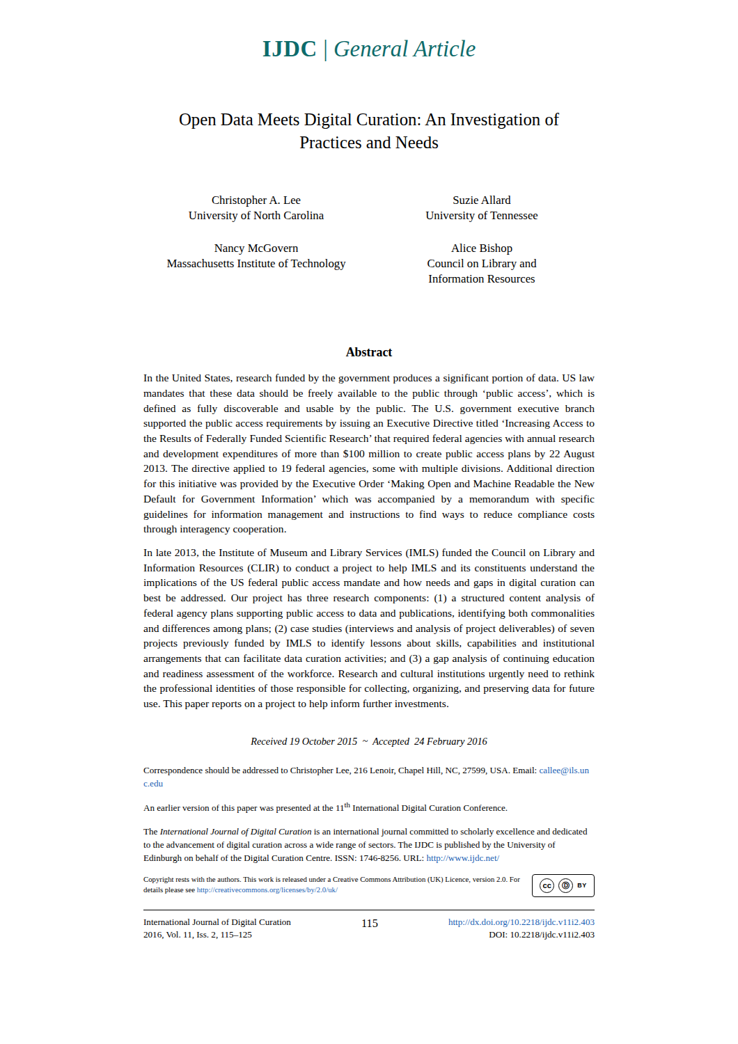IJDC|General Article
Open Data Meets Digital Curation: An Investigation of
Practices and Needs
| Christopher A. Lee University of North Carolina | Suzie Allard University of Tennessee |
| Nancy McGovern Massachusetts Institute of Technology | Alice Bishop Council on Library and Information Resources |
Abstract
In the United States, research funded by the government produces a significant portion of data. US law mandates that these data should be freely available to the public through ‘public access’, which is defined as fully discoverable and usable by the public. The U.S. government executive branch supported the public access requirements by issuing an Executive Directive titled ‘Increasing Access to the Results of Federally Funded Scientific Research’ that required federal agencies with annual research and development expenditures of more than $100 million to create public access plans by 22 August 2013. The directive applied to 19 federal agencies, some with multiple divisions. Additional direction for this initiative was provided by the Executive Order ‘Making Open and Machine Readable the New Default for Government Information’ which was accompanied by a memorandum with specific guidelines for information management and instructions to find ways to reduce compliance costs through interagency cooperation.
In late 2013, the Institute of Museum and Library Services (IMLS) funded the Council on Library and Information Resources (CLIR) to conduct a project to help IMLS and its constituents understand the implications of the US federal public access mandate and how needs and gaps in digital curation can best be addressed. Our project has three research components: (1) a structured content analysis of federal agency plans supporting public access to data and publications, identifying both commonalities and differences among plans; (2) case studies (interviews and analysis of project deliverables) of seven projects previously funded by IMLS to identify lessons about skills, capabilities and institutional arrangements that can facilitate data curation activities; and (3) a gap analysis of continuing education and readiness assessment of the workforce. Research and cultural institutions urgently need to rethink the professional identities of those responsible for collecting, organizing, and preserving data for future use. This paper reports on a project to help inform further investments.
Received 19 October 2015 ~ Accepted 24 February 2016
Correspondence should be addressed to Christopher Lee, 216 Lenoir, Chapel Hill, NC, 27599, USA. Email: callee@ils.unc.edu
An earlier version of this paper was presented at the 11th International Digital Curation Conference.
The International Journal of Digital Curation is an international journal committed to scholarly excellence and dedicated to the advancement of digital curation across a wide range of sectors. The IJDC is published by the University of Edinburgh on behalf of the Digital Curation Centre. ISSN: 1746-8256. URL: http://www.ijdc.net/
Copyright rests with the authors. This work is released under a Creative Commons Attribution (UK) Licence, version 2.0. For details please see http://creativecommons.org/licenses/by/2.0/uk/
cc Ⓓ BY
International Journal of Digital Curation
2016, Vol. 11, Iss. 2, 115–125
115
http://dx.doi.org/10.2218/ijdc.v11i2.403
DOI: 10.2218/ijdc.v11i2.403